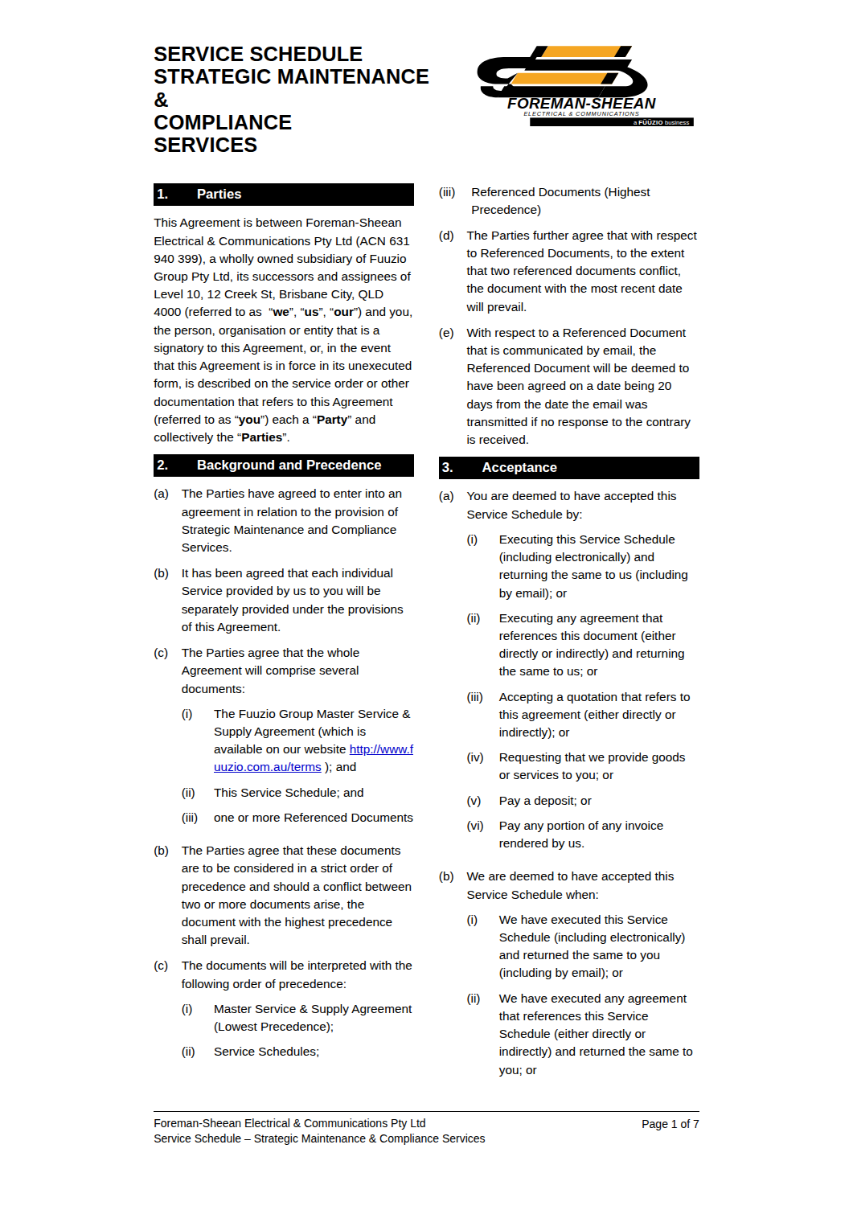Service Schedule
Strategic Maintenance &
Compliance
Services
FOREMAN-SHEEAN ELECTRICAL & COMMUNICATIONS a FÜÜZIO business
1. Parties
This Agreement is between Foreman-Sheean Electrical & Communications Pty Ltd (ACN 631 940 399), a wholly owned subsidiary of Fuuzio Group Pty Ltd, its successors and assignees of Level 10, 12 Creek St, Brisbane City, QLD 4000 (referred to as “we”, “us”, “our”) and you, the person, organisation or entity that is a signatory to this Agreement, or, in the event that this Agreement is in force in its unexecuted form, is described on the service order or other documentation that refers to this Agreement (referred to as “you”) each a “Party” and collectively the “Parties”.
2. Background and Precedence
(a) The Parties have agreed to enter into an agreement in relation to the provision of Strategic Maintenance and Compliance Services.
(b) It has been agreed that each individual Service provided by us to you will be separately provided under the provisions of this Agreement.
(c) The Parties agree that the whole Agreement will comprise several documents:
(i) The Fuuzio Group Master Service & Supply Agreement (which is available on our website http://www.fuuzio.com.au/terms ); and
(ii) This Service Schedule; and
(iii) one or more Referenced Documents
(b) The Parties agree that these documents are to be considered in a strict order of precedence and should a conflict between two or more documents arise, the document with the highest precedence shall prevail.
(c) The documents will be interpreted with the following order of precedence:
(i) Master Service & Supply Agreement (Lowest Precedence);
(ii) Service Schedules;
(iii) Referenced Documents (Highest Precedence)
(d) The Parties further agree that with respect to Referenced Documents, to the extent that two referenced documents conflict, the document with the most recent date will prevail.
(e) With respect to a Referenced Document that is communicated by email, the Referenced Document will be deemed to have been agreed on a date being 20 days from the date the email was transmitted if no response to the contrary is received.
3. Acceptance
(a) You are deemed to have accepted this Service Schedule by:
(i) Executing this Service Schedule (including electronically) and returning the same to us (including by email); or
(ii) Executing any agreement that references this document (either directly or indirectly) and returning the same to us; or
(iii) Accepting a quotation that refers to this agreement (either directly or indirectly); or
(iv) Requesting that we provide goods or services to you; or
(v) Pay a deposit; or
(vi) Pay any portion of any invoice rendered by us.
(b) We are deemed to have accepted this Service Schedule when:
(i) We have executed this Service Schedule (including electronically) and returned the same to you (including by email); or
(ii) We have executed any agreement that references this Service Schedule (either directly or indirectly) and returned the same to you; or
Foreman-Sheean Electrical & Communications Pty Ltd
Service Schedule – Strategic Maintenance & Compliance Services
Page 1 of 7